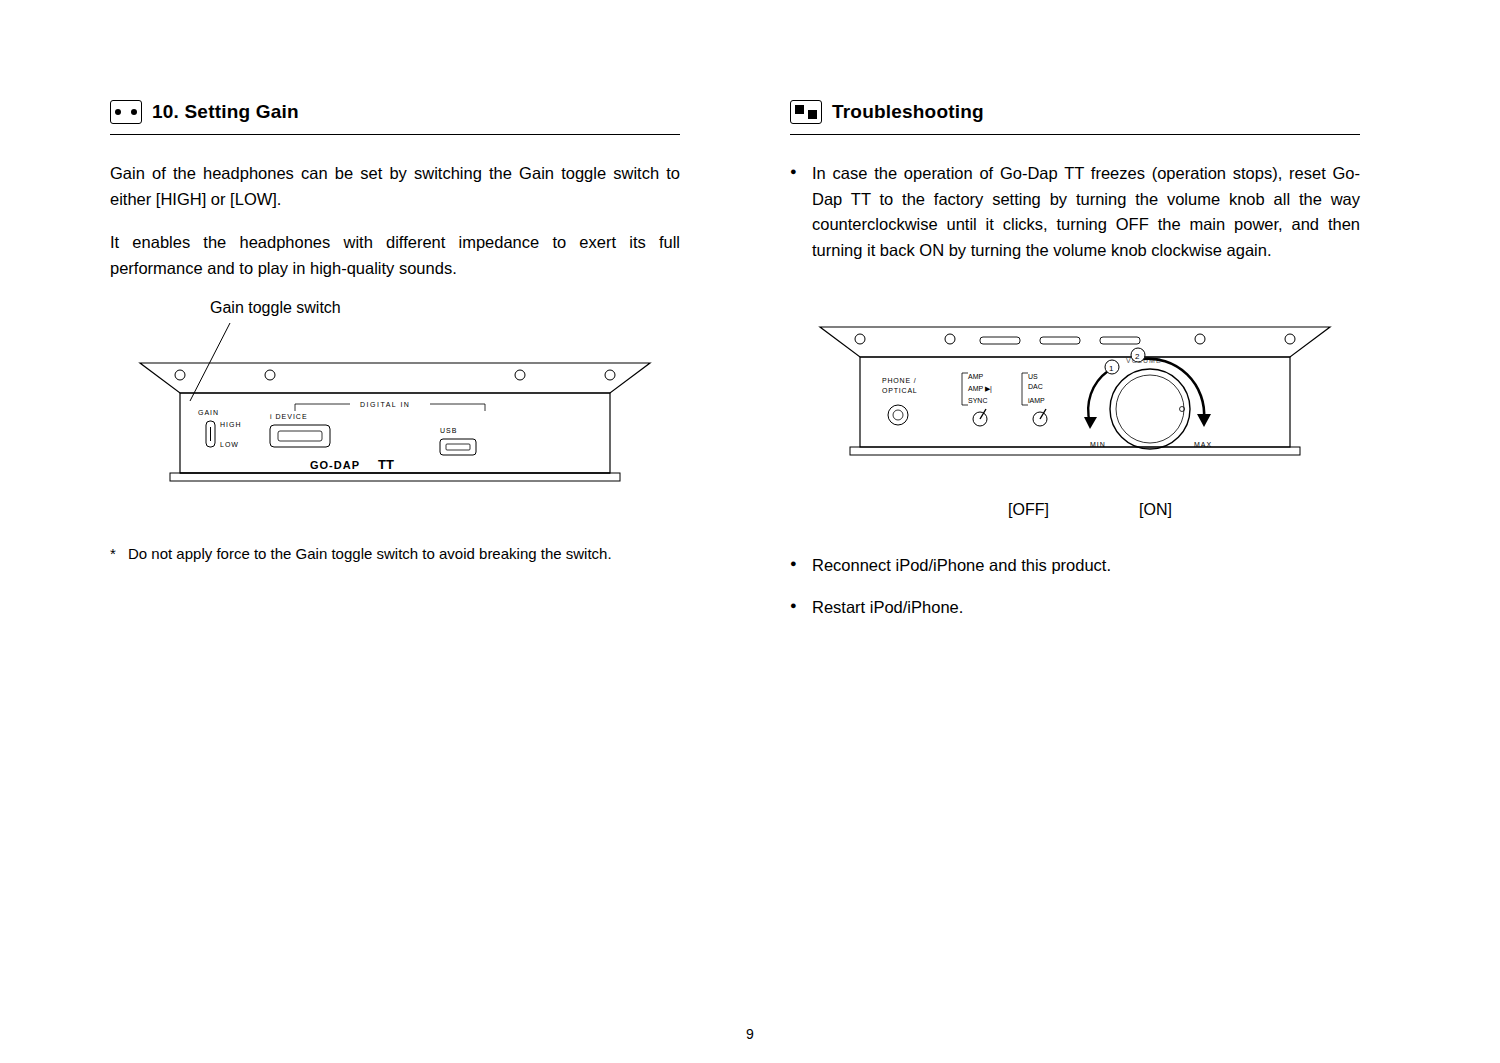10. Setting Gain
Gain of the headphones can be set by switching the Gain toggle switch to either [HIGH] or [LOW].
It enables the headphones with different impedance to exert its full performance and to play in high-quality sounds.
Gain toggle switch
GAIN HIGH LOW DIGITAL IN i DEVICE USB GO-DAP TT
Do not apply force to the Gain toggle switch to avoid breaking the switch.
Troubleshooting
In case the operation of Go-Dap TT freezes (operation stops), reset Go-Dap TT to the factory setting by turning the volume knob all the way counterclockwise until it clicks, turning OFF the main power, and then turning it back ON by turning the volume knob clockwise again.
PHONE / OPTICAL AMP AMP ▶| SYNC US DAC iAMP MIN MAX VOLUME 1 2
[OFF][ON]
Reconnect iPod/iPhone and this product.
Restart iPod/iPhone.
9